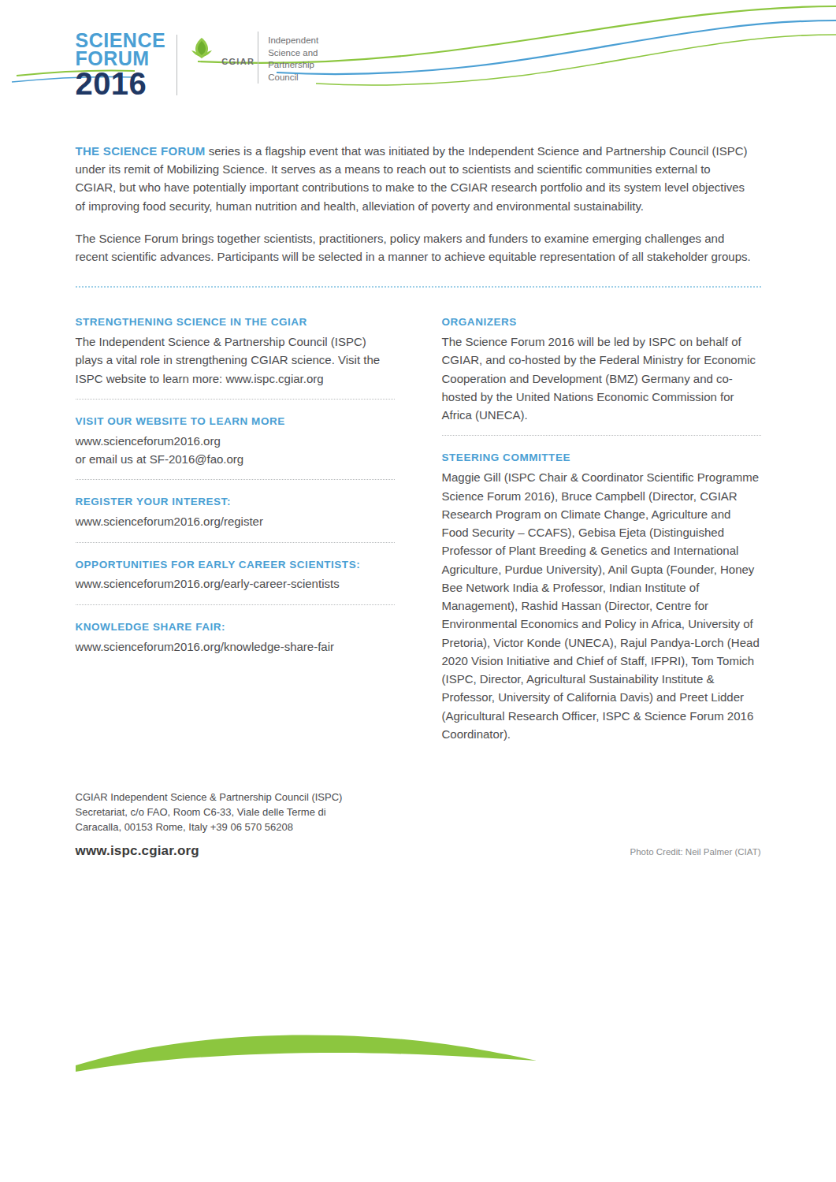SCIENCE FORUM 2016
CGIAR
Independent
Science and
Partnership
Council
THE SCIENCE FORUM series is a flagship event that was initiated by the Independent Science and Partnership Council (ISPC) under its remit of Mobilizing Science. It serves as a means to reach out to scientists and scientific communities external to CGIAR, but who have potentially important contributions to make to the CGIAR research portfolio and its system level objectives of improving food security, human nutrition and health, alleviation of poverty and environmental sustainability.
The Science Forum brings together scientists, practitioners, policy makers and funders to examine emerging challenges and recent scientific advances. Participants will be selected in a manner to achieve equitable representation of all stakeholder groups.
Strengthening science in the CGIAR
The Independent Science & Partnership Council (ISPC) plays a vital role in strengthening CGIAR science. Visit the ISPC website to learn more: www.ispc.cgiar.org
Visit our website to learn more
www.scienceforum2016.org
or email us at SF-2016@fao.org
Register your interest:
www.scienceforum2016.org/register
Opportunities for early career scientists:
www.scienceforum2016.org/early-career-scientists
Knowledge share fair:
www.scienceforum2016.org/knowledge-share-fair
Organizers
The Science Forum 2016 will be led by ISPC on behalf of CGIAR, and co-hosted by the Federal Ministry for Economic Cooperation and Development (BMZ) Germany and co-hosted by the United Nations Economic Commission for Africa (UNECA).
Steering committee
Maggie Gill (ISPC Chair & Coordinator Scientific Programme Science Forum 2016), Bruce Campbell (Director, CGIAR Research Program on Climate Change, Agriculture and Food Security – CCAFS), Gebisa Ejeta (Distinguished Professor of Plant Breeding & Genetics and International Agriculture, Purdue University), Anil Gupta (Founder, Honey Bee Network India & Professor, Indian Institute of Management), Rashid Hassan (Director, Centre for Environmental Economics and Policy in Africa, University of Pretoria), Victor Konde (UNECA), Rajul Pandya-Lorch (Head 2020 Vision Initiative and Chief of Staff, IFPRI), Tom Tomich (ISPC, Director, Agricultural Sustainability Institute & Professor, University of California Davis) and Preet Lidder (Agricultural Research Officer, ISPC & Science Forum 2016 Coordinator).
CGIAR Independent Science & Partnership Council (ISPC)
Secretariat, c/o FAO, Room C6-33, Viale delle Terme di
Caracalla, 00153 Rome, Italy +39 06 570 56208 www.ispc.cgiar.org
Photo Credit: Neil Palmer (CIAT)